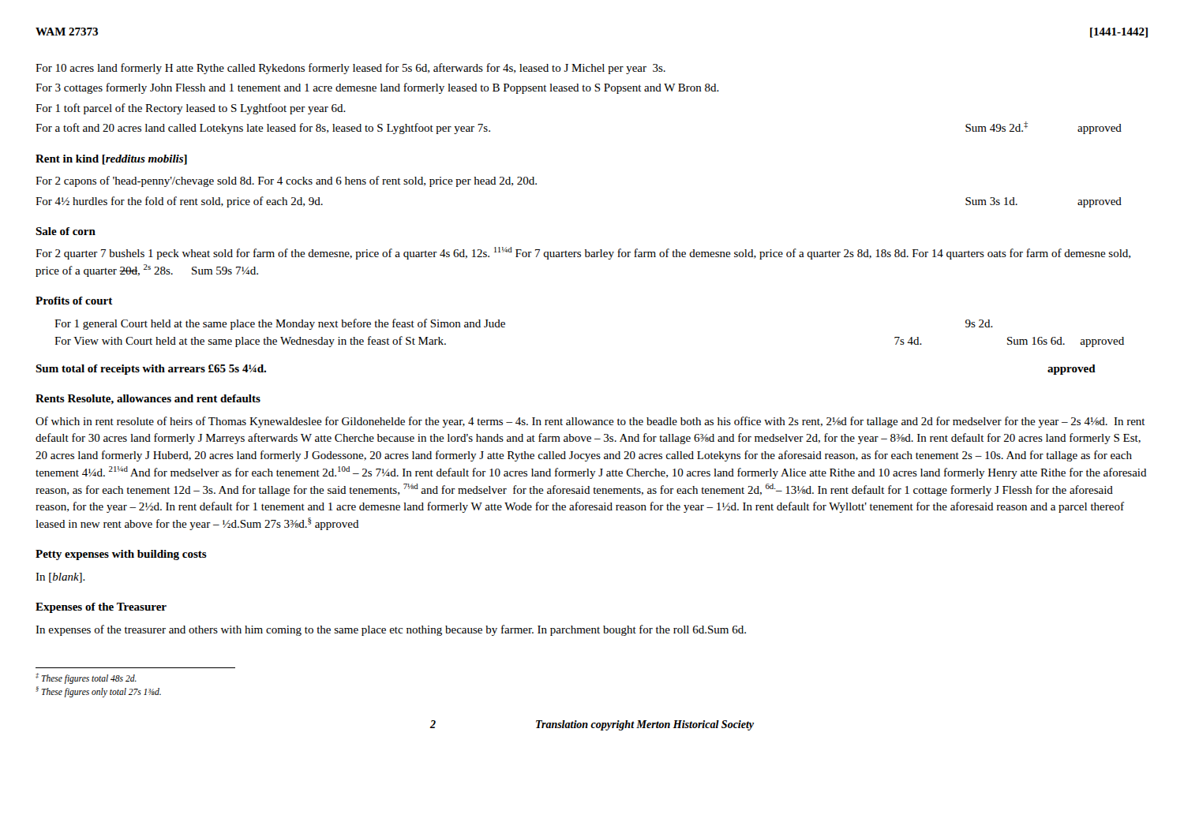WAM 27373 [1441-1442]
For 10 acres land formerly H atte Rythe called Rykedons formerly leased for 5s 6d, afterwards for 4s, leased to J Michel per year 3s.
For 3 cottages formerly John Flessh and 1 tenement and 1 acre demesne land formerly leased to B Poppsent leased to S Popsent and W Bron 8d.
For 1 toft parcel of the Rectory leased to S Lyghtfoot per year 6d.
For a toft and 20 acres land called Lotekyns late leased for 8s, leased to S Lyghtfoot per year 7s.
Sum 49s 2d.‡
approved
Rent in kind [redditus mobilis]
For 2 capons of 'head-penny'/chevage sold 8d. For 4 cocks and 6 hens of rent sold, price per head 2d, 20d.
For 4½ hurdles for the fold of rent sold, price of each 2d, 9d.
Sum 3s 1d.
approved
Sale of corn
For 2 quarter 7 bushels 1 peck wheat sold for farm of the demesne, price of a quarter 4s 6d, 12s. 11¼d For 7 quarters barley for farm of the demesne sold, price of a quarter 2s 8d, 18s 8d. For 14 quarters oats for farm of demesne sold, price of a quarter 20d, 2s 28s. Sum 59s 7¼d.
Profits of court
For 1 general Court held at the same place the Monday next before the feast of Simon and Jude
9s 2d.
For View with Court held at the same place the Wednesday in the feast of St Mark.
7s 4d.
Sum 16s 6d. approved
Sum total of receipts with arrears £65 5s 4¼d. approved
Rents Resolute, allowances and rent defaults
Of which in rent resolute of heirs of Thomas Kynewaldeslee for Gildonehelde for the year, 4 terms – 4s. In rent allowance to the beadle both as his office with 2s rent, 2⅛d for tallage and 2d for medselver for the year – 2s 4⅛d. In rent default for 30 acres land formerly J Marreys afterwards W atte Cherche because in the lord's hands and at farm above – 3s. And for tallage 6⅜d and for medselver 2d, for the year – 8⅜d. In rent default for 20 acres land formerly S Est, 20 acres land formerly J Huberd, 20 acres land formerly J Godessone, 20 acres land formerly J atte Rythe called Jocyes and 20 acres called Lotekyns for the aforesaid reason, as for each tenement 2s – 10s. And for tallage as for each tenement 4¼d. 21¼d And for medselver as for each tenement 2d.10d – 2s 7¼d. In rent default for 10 acres land formerly J atte Cherche, 10 acres land formerly Alice atte Rithe and 10 acres land formerly Henry atte Rithe for the aforesaid reason, as for each tenement 12d – 3s. And for tallage for the said tenements, 7⅛d and for medselver for the aforesaid tenements, as for each tenement 2d, 6d.– 13⅛d. In rent default for 1 cottage formerly J Flessh for the aforesaid reason, for the year – 2½d. In rent default for 1 tenement and 1 acre demesne land formerly W atte Wode for the aforesaid reason for the year – 1½d. In rent default for Wyllott' tenement for the aforesaid reason and a parcel thereof leased in new rent above for the year – ½d.Sum 27s 3⅜d.§ approved
Petty expenses with building costs
In [blank].
Expenses of the Treasurer
In expenses of the treasurer and others with him coming to the same place etc nothing because by farmer. In parchment bought for the roll 6d.Sum 6d.
‡ These figures total 48s 2d.
§ These figures only total 27s 1⅜d.
2 Translation copyright Merton Historical Society